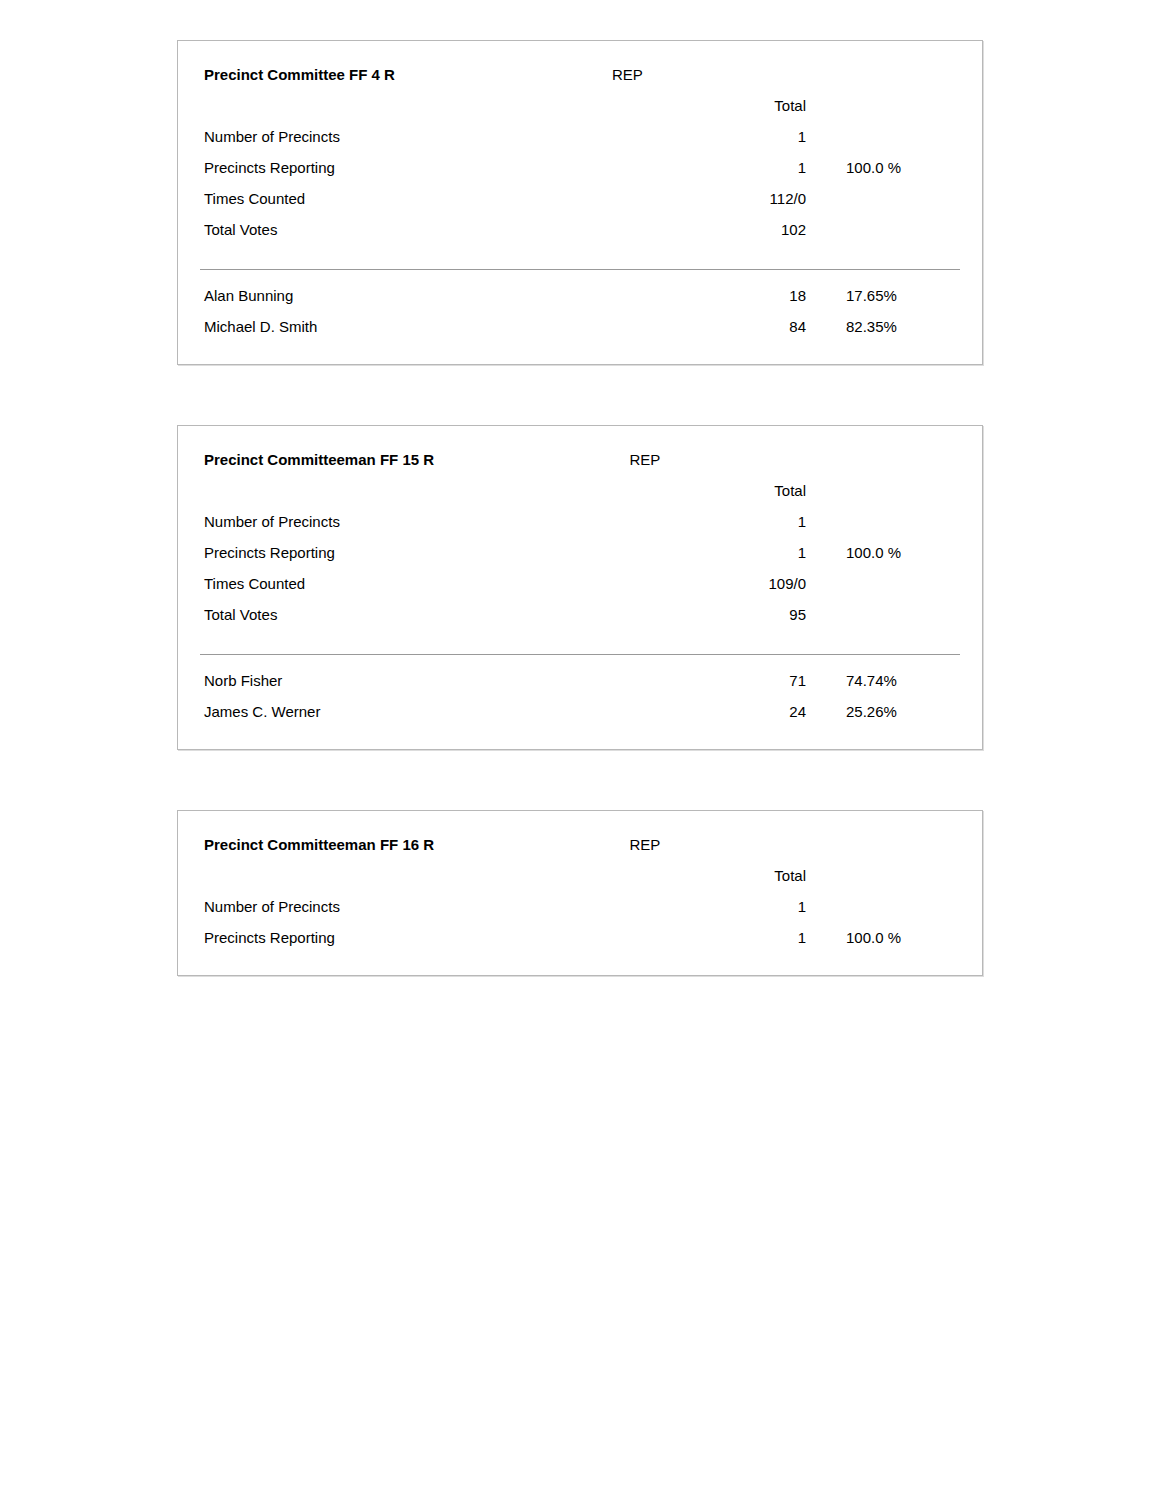| Precinct Committee FF 4 R | REP | | |
| | | Total | |
| Number of Precincts | | 1 | |
| Precincts Reporting | | 1 | 100.0 % |
| Times Counted | | 112/0 | |
| Total Votes | | 102 | |
| Alan Bunning | | 18 | 17.65% |
| Michael D. Smith | | 84 | 82.35% |
| Precinct Committeeman FF 15 R | REP | | |
| | | Total | |
| Number of Precincts | | 1 | |
| Precincts Reporting | | 1 | 100.0 % |
| Times Counted | | 109/0 | |
| Total Votes | | 95 | |
| Norb Fisher | | 71 | 74.74% |
| James C. Werner | | 24 | 25.26% |
| Precinct Committeeman FF 16 R | REP | | |
| | | Total | |
| Number of Precincts | | 1 | |
| Precincts Reporting | | 1 | 100.0 % |